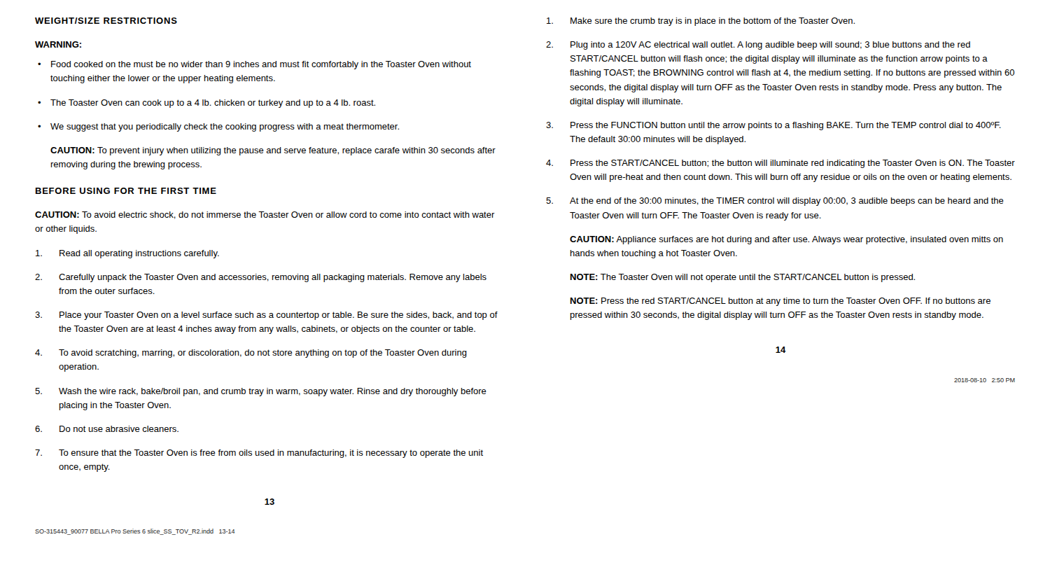Weight/Size Restrictions
WARNING:
Food cooked on the must be no wider than 9 inches and must fit comfortably in the Toaster Oven without touching either the lower or the upper heating elements.
The Toaster Oven can cook up to a 4 lb. chicken or turkey and up to a 4 lb. roast.
We suggest that you periodically check the cooking progress with a meat thermometer.
CAUTION: To prevent injury when utilizing the pause and serve feature, replace carafe within 30 seconds after removing during the brewing process.
Before Using For The First Time
CAUTION: To avoid electric shock, do not immerse the Toaster Oven or allow cord to come into contact with water or other liquids.
Read all operating instructions carefully.
Carefully unpack the Toaster Oven and accessories, removing all packaging materials. Remove any labels from the outer surfaces.
Place your Toaster Oven on a level surface such as a countertop or table. Be sure the sides, back, and top of the Toaster Oven are at least 4 inches away from any walls, cabinets, or objects on the counter or table.
To avoid scratching, marring, or discoloration, do not store anything on top of the Toaster Oven during operation.
Wash the wire rack, bake/broil pan, and crumb tray in warm, soapy water. Rinse and dry thoroughly before placing in the Toaster Oven.
Do not use abrasive cleaners.
To ensure that the Toaster Oven is free from oils used in manufacturing, it is necessary to operate the unit once, empty.
13
SO-315443_90077 BELLA Pro Series 6 slice_SS_TOV_R2.indd 13-14
Make sure the crumb tray is in place in the bottom of the Toaster Oven.
Plug into a 120V AC electrical wall outlet. A long audible beep will sound; 3 blue buttons and the red START/CANCEL button will flash once; the digital display will illuminate as the function arrow points to a flashing TOAST; the BROWNING control will flash at 4, the medium setting. If no buttons are pressed within 60 seconds, the digital display will turn OFF as the Toaster Oven rests in standby mode. Press any button. The digital display will illuminate.
Press the FUNCTION button until the arrow points to a flashing BAKE. Turn the TEMP control dial to 400ºF. The default 30:00 minutes will be displayed.
Press the START/CANCEL button; the button will illuminate red indicating the Toaster Oven is ON. The Toaster Oven will pre-heat and then count down. This will burn off any residue or oils on the oven or heating elements.
At the end of the 30:00 minutes, the TIMER control will display 00:00, 3 audible beeps can be heard and the Toaster Oven will turn OFF. The Toaster Oven is ready for use.
CAUTION: Appliance surfaces are hot during and after use. Always wear protective, insulated oven mitts on hands when touching a hot Toaster Oven.
NOTE: The Toaster Oven will not operate until the START/CANCEL button is pressed.
NOTE: Press the red START/CANCEL button at any time to turn the Toaster Oven OFF. If no buttons are pressed within 30 seconds, the digital display will turn OFF as the Toaster Oven rests in standby mode.
14
2018-08-10 2:50 PM